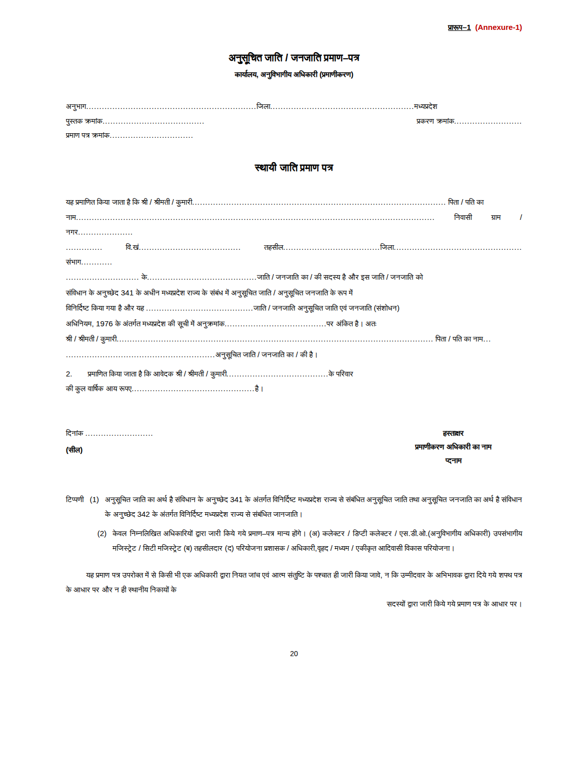प्रारूप–1 (Annexure-1)
अनुसूचित जाति / जनजाति प्रमाण–पत्र
कार्यालय, अनुविभागीय अधिकारी (प्रमाणीकरण)
अनुभाग................................................................. जिला....................................................... मध्यप्रदेश
पुस्तक क्रमांक.......................................
प्रकरण क्रमांक..........................
प्रमाण पत्र क्रमांक................................
स्थायी जाति प्रमाण पत्र
यह प्रमाणित किया जाता है कि श्री / श्रीमती / कुमारी................................................................................................. पिता / पति का
नाम......................................................................................................................................... निवासी ग्राम / नगर.....................
.............. वि.खं....................................... तहसील..................................... जिला................................................. संभाग............
............................ के.......................................... जाति / जनजाति का / की सदस्य है और इस जाति / जनजाति को
संविधान के अनुच्छेद 341 के अधीन मध्यप्रदेश राज्य के संबंध में अनुसूचित जाति / अनुसूचित जनजाति के रूप में
विनिर्दिष्ट किया गया है और यह ......................................... जाति / जनजाति अनुसूचित जाति एवं जनजाति (संशोधन)
अधिनियम, 1976 के अंतर्गत मध्यप्रदेश की सूची में अनुक्रमांक....................................... पर अंकित है। अतः
श्री / श्रीमती / कुमारी......................................................................................................................... पिता / पति का नाम...
......................................................... अनुसूचित जाति / जनजाति का / की है।
2.
प्रमाणित किया जाता है कि आवेदक श्री / श्रीमती / कुमारी....................................... के परिवार
की कुल वार्षिक आय रूपए............................................... है।
दिनांक ..........................
(सील)
हस्ताक्षर
प्रमाणीकरण अधिकारी का नाम
प्दनाम
टिप्पणी
(1)
अनुसूचित जाति का अर्थ है संविधान के अनुच्छेद 341 के अंतर्गत विनिर्दिष्ट मध्यप्रदेश राज्य से संबंधित अनुसूचित जाति तथा अनुसूचित जनजाति का अर्थ है संविधान के अनुच्छेद 342 के अंतर्गत विनिर्दिष्ट मध्यप्रदेश राज्य से संबंधित जानजाति।
(2)
केवल निम्नलिखित अधिकारियों द्वारा जारी किये गये प्रमाण–पत्र मान्य होंगे। (अ) कलेक्टर / डिप्टी कलेक्टर / एस.डी.ओ.(अनुविभागीय अधिकारी) उपसंभागीय मजिस्ट्रेट / सिटी मजिस्ट्रेट (ब) तहसीलदार (द) परियोजना प्रशासक / अधिकारी,वृहद / मध्यम / एकीकृत आदिवासी विकास परियोजना।
यह प्रमाण पत्र उपरोक्त में से किसी भी एक अधिकारी द्वारा नियत जांच एवं आत्म संतुष्टि के पश्चात ही जारी किया जावे, न कि उम्मीदवार के अभिभावक द्वारा दिये गये शपथ पत्र के आधार पर और न ही स्थानीय निकायों के सदस्यों द्वारा जारी किये गये प्रमाण पत्र के आधार पर।
20